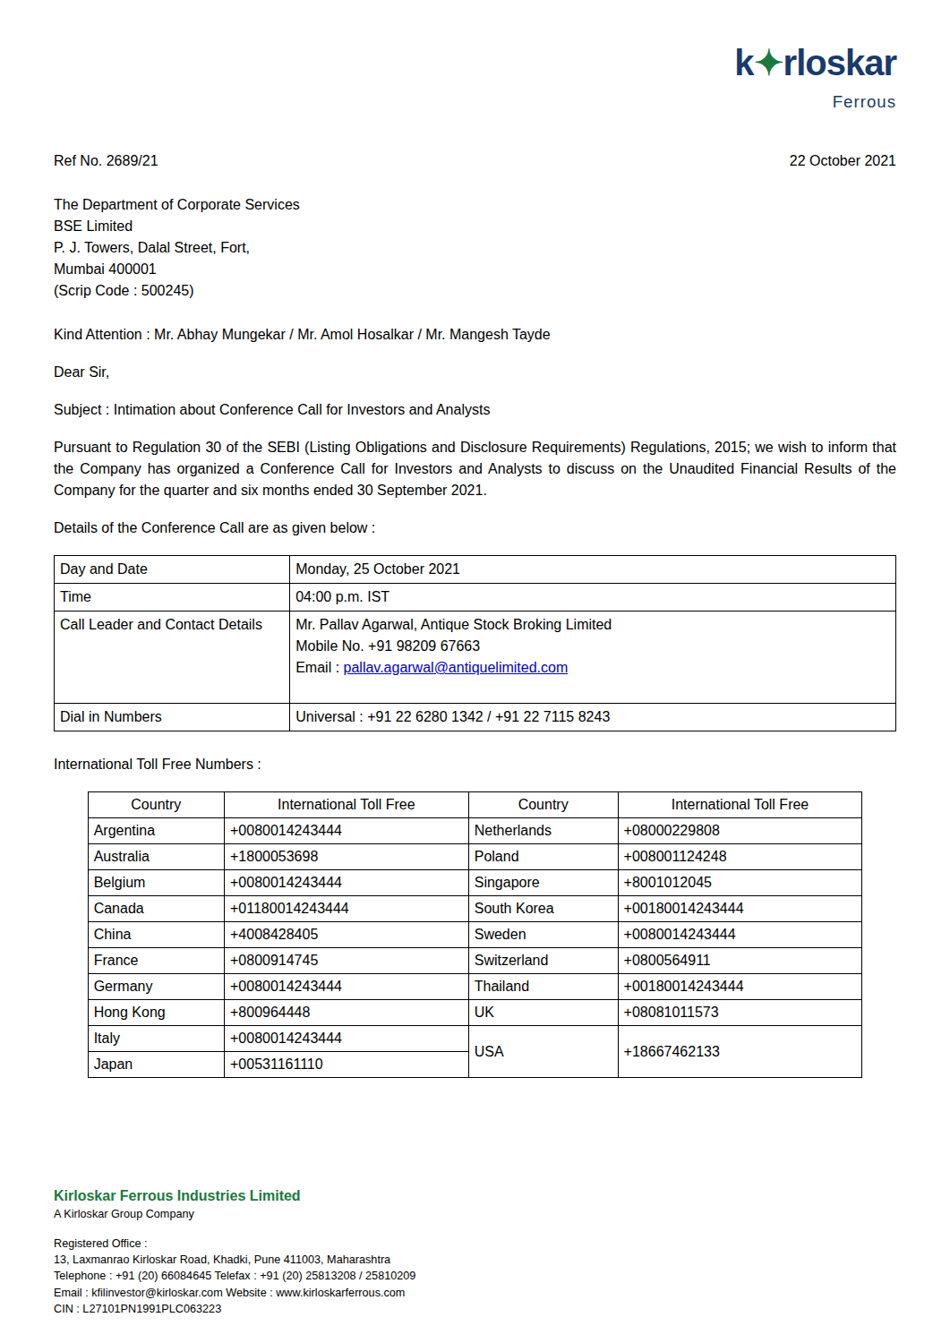k✦rloskar
Ferrous
Ref No. 2689/21
22 October 2021
The Department of Corporate Services
BSE Limited
P. J. Towers, Dalal Street, Fort,
Mumbai 400001
(Scrip Code : 500245)
Kind Attention : Mr. Abhay Mungekar / Mr. Amol Hosalkar / Mr. Mangesh Tayde
Dear Sir,
Subject : Intimation about Conference Call for Investors and Analysts
Pursuant to Regulation 30 of the SEBI (Listing Obligations and Disclosure Requirements) Regulations, 2015; we wish to inform that the Company has organized a Conference Call for Investors and Analysts to discuss on the Unaudited Financial Results of the Company for the quarter and six months ended 30 September 2021.
Details of the Conference Call are as given below :
| Day and Date | Monday, 25 October 2021 |
| Time | 04:00 p.m. IST |
| Call Leader and Contact Details | Mr. Pallav Agarwal, Antique Stock Broking Limited Mobile No. +91 98209 67663 Email : pallav.agarwal@antiquelimited.com |
| Dial in Numbers | Universal : +91 22 6280 1342 / +91 22 7115 8243 |
International Toll Free Numbers :
| Country | International Toll Free | Country | International Toll Free |
| --- | --- | --- | --- |
| Argentina | +0080014243444 | Netherlands | +08000229808 |
| Australia | +1800053698 | Poland | +008001124248 |
| Belgium | +0080014243444 | Singapore | +8001012045 |
| Canada | +01180014243444 | South Korea | +00180014243444 |
| China | +4008428405 | Sweden | +0080014243444 |
| France | +0800914745 | Switzerland | +0800564911 |
| Germany | +0080014243444 | Thailand | +00180014243444 |
| Hong Kong | +800964448 | UK | +08081011573 |
| Italy | +0080014243444 | USA | +18667462133 |
| Japan | +00531161110 |
Kirloskar Ferrous Industries Limited
A Kirloskar Group Company
Registered Office :
13, Laxmanrao Kirloskar Road, Khadki, Pune 411003, Maharashtra
Telephone : +91 (20) 66084645 Telefax : +91 (20) 25813208 / 25810209
Email : kfilinvestor@kirloskar.com Website : www.kirloskarferrous.com
CIN : L27101PN1991PLC063223